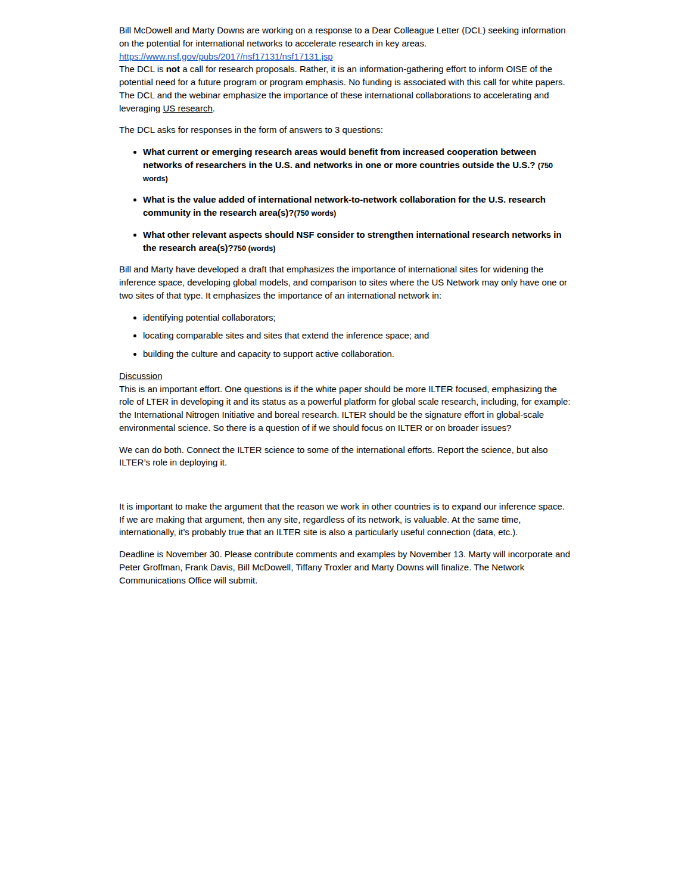Bill McDowell and Marty Downs are working on a response to a Dear Colleague Letter (DCL) seeking information on the potential for international networks to accelerate research in key areas. https://www.nsf.gov/pubs/2017/nsf17131/nsf17131.jsp
The DCL is not a call for research proposals. Rather, it is an information-gathering effort to inform OISE of the potential need for a future program or program emphasis. No funding is associated with this call for white papers. The DCL and the webinar emphasize the importance of these international collaborations to accelerating and leveraging US research.
The DCL asks for responses in the form of answers to 3 questions:
What current or emerging research areas would benefit from increased cooperation between networks of researchers in the U.S. and networks in one or more countries outside the U.S.? (750 words)
What is the value added of international network-to-network collaboration for the U.S. research community in the research area(s)?(750 words)
What other relevant aspects should NSF consider to strengthen international research networks in the research area(s)?750 (words)
Bill and Marty have developed a draft that emphasizes the importance of international sites for widening the inference space, developing global models, and comparison to sites where the US Network may only have one or two sites of that type. It emphasizes the importance of an international network in:
identifying potential collaborators;
locating comparable sites and sites that extend the inference space; and
building the culture and capacity to support active collaboration.
Discussion
This is an important effort. One questions is if the white paper should be more ILTER focused, emphasizing the role of LTER in developing it and its status as a powerful platform for global scale research, including, for example: the International Nitrogen Initiative and boreal research. ILTER should be the signature effort in global-scale environmental science. So there is a question of if we should focus on ILTER or on broader issues?
We can do both. Connect the ILTER science to some of the international efforts. Report the science, but also ILTER’s role in deploying it.
It is important to make the argument that the reason we work in other countries is to expand our inference space. If we are making that argument, then any site, regardless of its network, is valuable. At the same time, internationally, it’s probably true that an ILTER site is also a particularly useful connection (data, etc.).
Deadline is November 30. Please contribute comments and examples by November 13. Marty will incorporate and Peter Groffman, Frank Davis, Bill McDowell, Tiffany Troxler and Marty Downs will finalize. The Network Communications Office will submit.